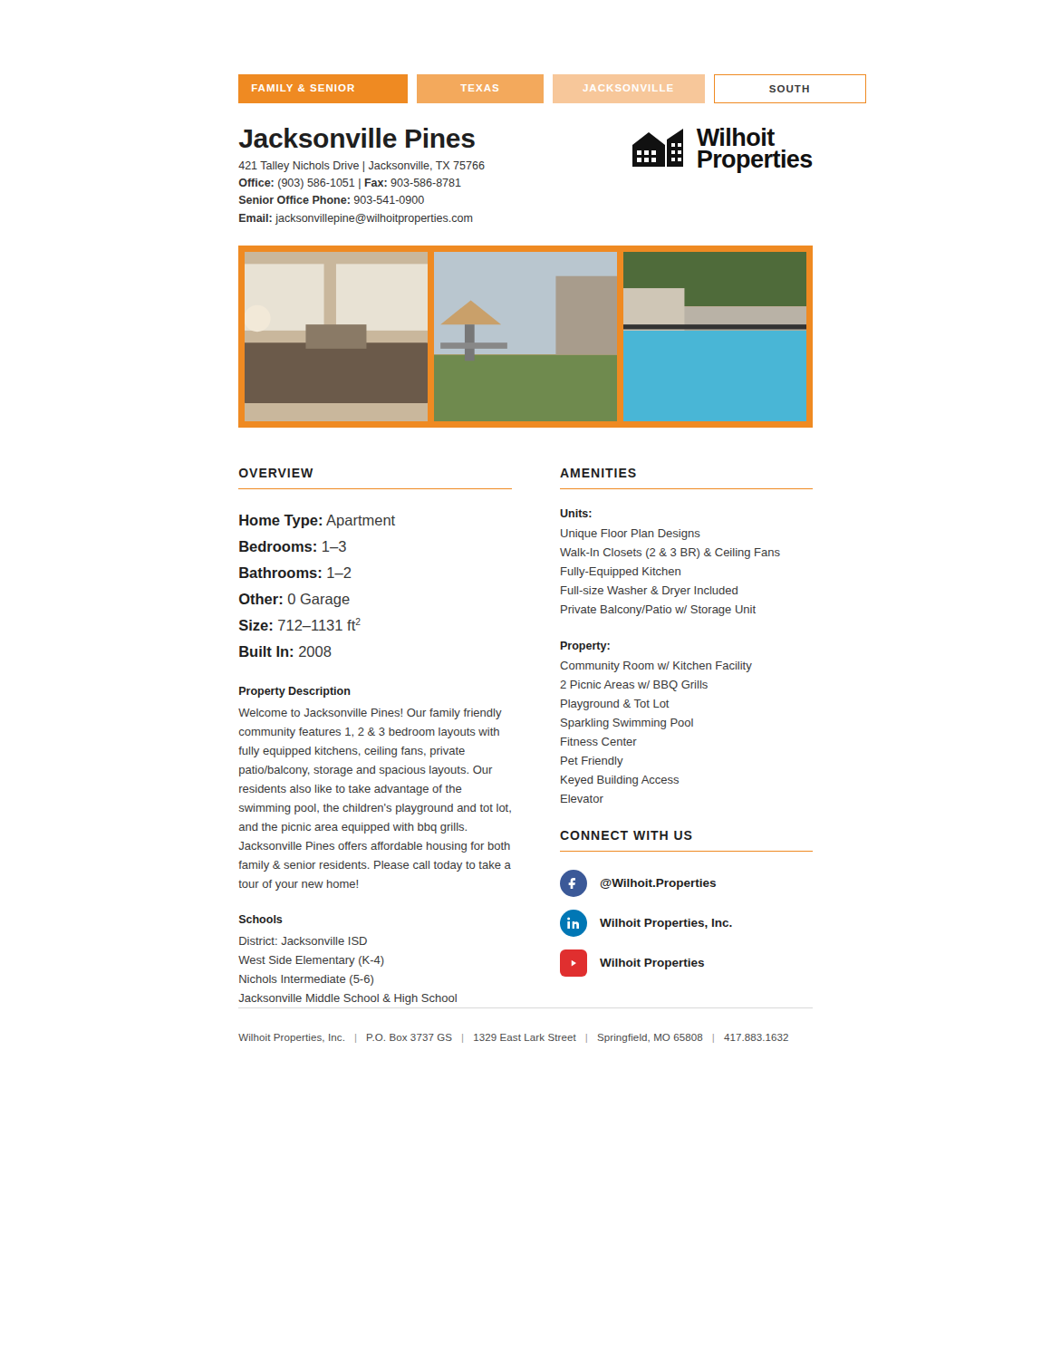Family & Senior
Texas
Jacksonville
South
Jacksonville Pines
421 Talley Nichols Drive | Jacksonville, TX 75766
Office: (903) 586-1051 | Fax: 903-586-8781
Senior Office Phone: 903-541-0900
Email: jacksonvillepine@wilhoitproperties.com
Wilhoit Properties
Overview
Home Type: Apartment
Bedrooms: 1–3
Bathrooms: 1–2
Other: 0 Garage
Size: 712–1131 ft2
Built In: 2008
Property Description
Welcome to Jacksonville Pines! Our family friendly community features 1, 2 & 3 bedroom layouts with fully equipped kitchens, ceiling fans, private patio/balcony, storage and spacious layouts. Our residents also like to take advantage of the swimming pool, the children's playground and tot lot, and the picnic area equipped with bbq grills. Jacksonville Pines offers affordable housing for both family & senior residents. Please call today to take a tour of your new home!
Schools
District: Jacksonville ISD
West Side Elementary (K-4)
Nichols Intermediate (5-6)
Jacksonville Middle School & High School
Amenities
Units:
Unique Floor Plan Designs
Walk-In Closets (2 & 3 BR) & Ceiling Fans
Fully-Equipped Kitchen
Full-size Washer & Dryer Included
Private Balcony/Patio w/ Storage Unit
Property:
Community Room w/ Kitchen Facility
2 Picnic Areas w/ BBQ Grills
Playground & Tot Lot
Sparkling Swimming Pool
Fitness Center
Pet Friendly
Keyed Building Access
Elevator
Connect With Us
@Wilhoit.Properties
Wilhoit Properties, Inc.
Wilhoit Properties
Wilhoit Properties, Inc.|P.O. Box 3737 GS|1329 East Lark Street|Springfield, MO 65808|417.883.1632